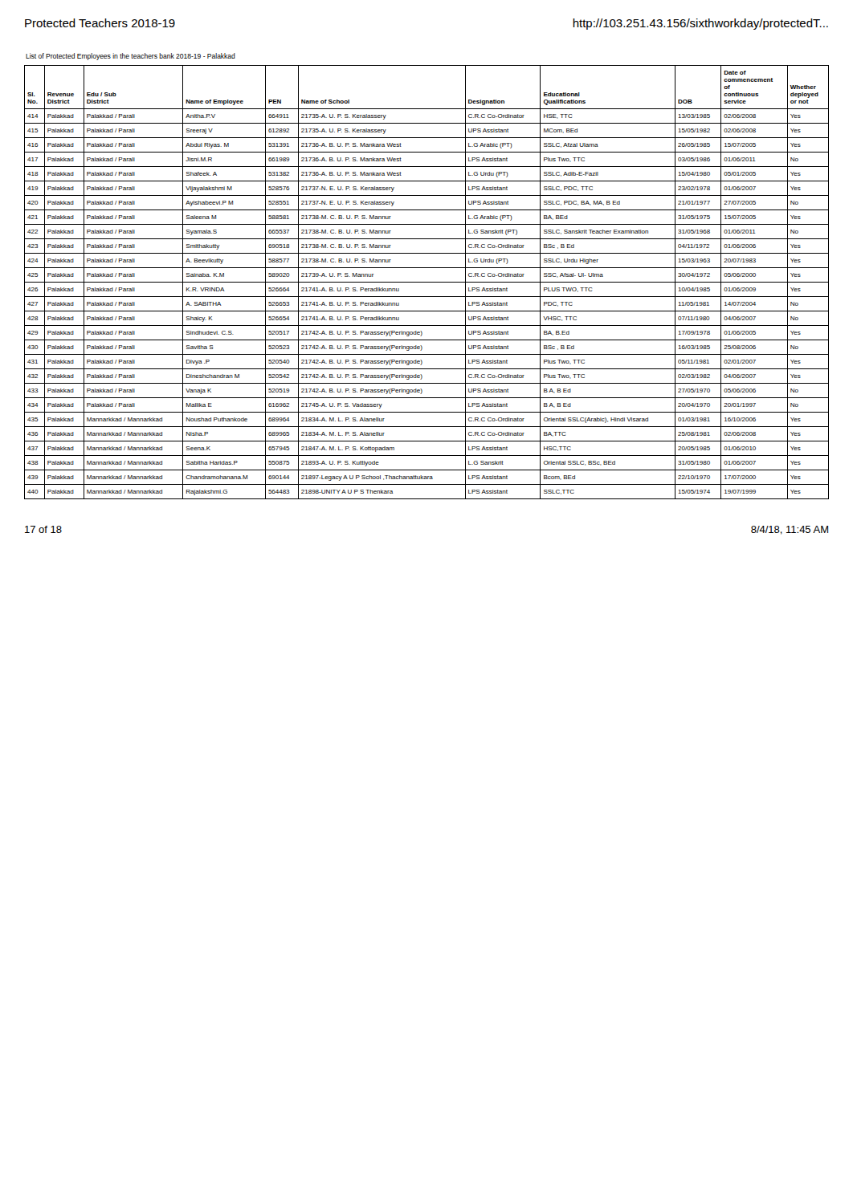Protected Teachers 2018-19
http://103.251.43.156/sixthworkday/protectedT...
List of Protected Employees in the teachers bank 2018-19 - Palakkad
| Sl. No. | Revenue District | Edu / Sub District | Name of Employee | PEN | Name of School | Designation | Educational Qualifications | DOB | Date of commencement of continuous service | Whether deployed or not |
| --- | --- | --- | --- | --- | --- | --- | --- | --- | --- | --- |
| 414 | Palakkad | Palakkad / Parali | Anitha.P.V | 664911 | 21735-A. U. P. S. Keralassery | C.R.C Co-Ordinator | HSE, TTC | 13/03/1985 | 02/06/2008 | Yes |
| 415 | Palakkad | Palakkad / Parali | Sreeraj V | 612892 | 21735-A. U. P. S. Keralassery | UPS Assistant | MCom, BEd | 15/05/1982 | 02/06/2008 | Yes |
| 416 | Palakkad | Palakkad / Parali | Abdul Riyas. M | 531391 | 21736-A. B. U. P. S. Mankara West | L.G Arabic (PT) | SSLC, Afzal Ulama | 26/05/1985 | 15/07/2005 | Yes |
| 417 | Palakkad | Palakkad / Parali | Jisni.M.R | 661989 | 21736-A. B. U. P. S. Mankara West | LPS Assistant | Plus Two, TTC | 03/05/1986 | 01/06/2011 | No |
| 418 | Palakkad | Palakkad / Parali | Shafeek. A | 531382 | 21736-A. B. U. P. S. Mankara West | L.G Urdu (PT) | SSLC, Adib-E-Fazil | 15/04/1980 | 05/01/2005 | Yes |
| 419 | Palakkad | Palakkad / Parali | Vijayalakshmi M | 528576 | 21737-N. E. U. P. S. Keralassery | LPS Assistant | SSLC, PDC, TTC | 23/02/1978 | 01/06/2007 | Yes |
| 420 | Palakkad | Palakkad / Parali | Ayishabeevi.P M | 528551 | 21737-N. E. U. P. S. Keralassery | UPS Assistant | SSLC, PDC, BA, MA, B Ed | 21/01/1977 | 27/07/2005 | No |
| 421 | Palakkad | Palakkad / Parali | Saleena M | 588581 | 21738-M. C. B. U. P. S. Mannur | L.G Arabic (PT) | BA, BEd | 31/05/1975 | 15/07/2005 | Yes |
| 422 | Palakkad | Palakkad / Parali | Syamala.S | 665537 | 21738-M. C. B. U. P. S. Mannur | L.G Sanskrit (PT) | SSLC, Sanskrit Teacher Examination | 31/05/1968 | 01/06/2011 | No |
| 423 | Palakkad | Palakkad / Parali | Smithakutty | 690518 | 21738-M. C. B. U. P. S. Mannur | C.R.C Co-Ordinator | BSc , B Ed | 04/11/1972 | 01/06/2006 | Yes |
| 424 | Palakkad | Palakkad / Parali | A. Beevikutty | 588577 | 21738-M. C. B. U. P. S. Mannur | L.G Urdu (PT) | SSLC, Urdu Higher | 15/03/1963 | 20/07/1983 | Yes |
| 425 | Palakkad | Palakkad / Parali | Sainaba. K.M | 589020 | 21739-A. U. P. S. Mannur | C.R.C Co-Ordinator | SSC, Afsal- Ul- Ulma | 30/04/1972 | 05/06/2000 | Yes |
| 426 | Palakkad | Palakkad / Parali | K.R. VRINDA | 526664 | 21741-A. B. U. P. S. Peradikkunnu | LPS Assistant | PLUS TWO, TTC | 10/04/1985 | 01/06/2009 | Yes |
| 427 | Palakkad | Palakkad / Parali | A. SABITHA | 526653 | 21741-A. B. U. P. S. Peradikkunnu | LPS Assistant | PDC, TTC | 11/05/1981 | 14/07/2004 | No |
| 428 | Palakkad | Palakkad / Parali | Shaicy. K | 526654 | 21741-A. B. U. P. S. Peradikkunnu | UPS Assistant | VHSC, TTC | 07/11/1980 | 04/06/2007 | No |
| 429 | Palakkad | Palakkad / Parali | Sindhudevi. C.S. | 520517 | 21742-A. B. U. P. S. Parassery(Peringode) | UPS Assistant | BA, B.Ed | 17/09/1978 | 01/06/2005 | Yes |
| 430 | Palakkad | Palakkad / Parali | Savitha S | 520523 | 21742-A. B. U. P. S. Parassery(Peringode) | UPS Assistant | BSc , B Ed | 16/03/1985 | 25/08/2006 | No |
| 431 | Palakkad | Palakkad / Parali | Divya .P | 520540 | 21742-A. B. U. P. S. Parassery(Peringode) | LPS Assistant | Plus Two, TTC | 05/11/1981 | 02/01/2007 | Yes |
| 432 | Palakkad | Palakkad / Parali | Dineshchandran M | 520542 | 21742-A. B. U. P. S. Parassery(Peringode) | C.R.C Co-Ordinator | Plus Two, TTC | 02/03/1982 | 04/06/2007 | Yes |
| 433 | Palakkad | Palakkad / Parali | Vanaja K | 520519 | 21742-A. B. U. P. S. Parassery(Peringode) | UPS Assistant | B A, B Ed | 27/05/1970 | 05/06/2006 | No |
| 434 | Palakkad | Palakkad / Parali | Mallika E | 616962 | 21745-A. U. P. S. Vadassery | LPS Assistant | B A, B Ed | 20/04/1970 | 20/01/1997 | No |
| 435 | Palakkad | Mannarkkad / Mannarkkad | Noushad Puthankode | 689964 | 21834-A. M. L. P. S. Alanellur | C.R.C Co-Ordinator | Oriental SSLC(Arabic), Hindi Visarad | 01/03/1981 | 16/10/2006 | Yes |
| 436 | Palakkad | Mannarkkad / Mannarkkad | Nisha.P | 689965 | 21834-A. M. L. P. S. Alanellur | C.R.C Co-Ordinator | BA,TTC | 25/08/1981 | 02/06/2008 | Yes |
| 437 | Palakkad | Mannarkkad / Mannarkkad | Seena.K | 657945 | 21847-A. M. L. P. S. Kottopadam | LPS Assistant | HSC,TTC | 20/05/1985 | 01/06/2010 | Yes |
| 438 | Palakkad | Mannarkkad / Mannarkkad | Sabitha Haridas.P | 550875 | 21893-A. U. P. S. Kuttiyode | L.G Sanskrit | Oriental SSLC, BSc, BEd | 31/05/1980 | 01/06/2007 | Yes |
| 439 | Palakkad | Mannarkkad / Mannarkkad | Chandramohanana.M | 690144 | 21897-Legacy A U P School ,Thachanattukara | LPS Assistant | Bcom, BEd | 22/10/1970 | 17/07/2000 | Yes |
| 440 | Palakkad | Mannarkkad / Mannarkkad | Rajalakshmi.G | 564483 | 21898-UNITY A U P S Thenkara | LPS Assistant | SSLC,TTC | 15/05/1974 | 19/07/1999 | Yes |
17 of 18
8/4/18, 11:45 AM